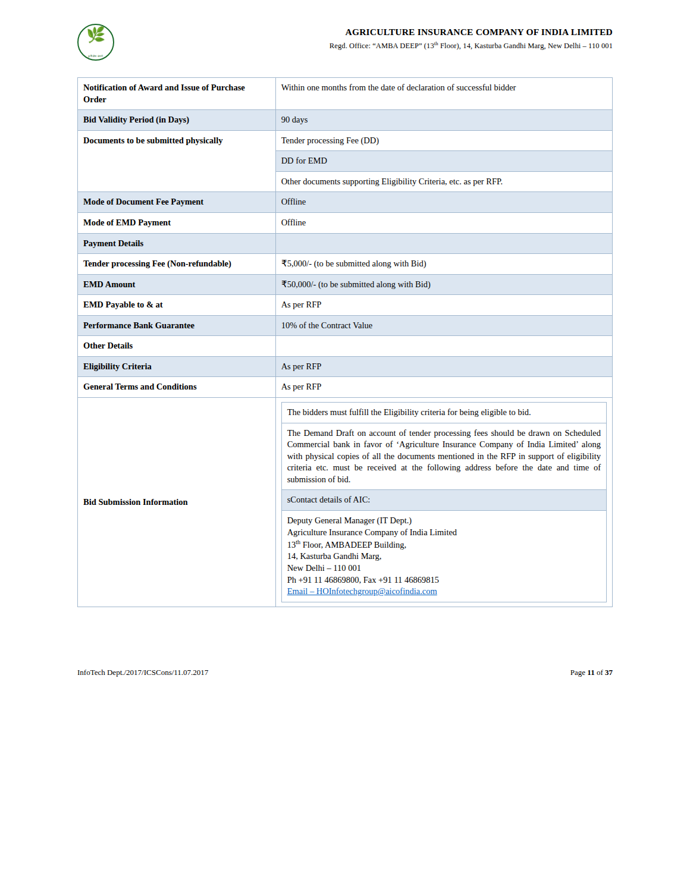🌿
कृषि बीमा कंपनी
AGRICULTURE INSURANCE COMPANY OF INDIA LIMITED
Regd. Office: “AMBA DEEP” (13th Floor), 14, Kasturba Gandhi Marg, New Delhi – 110 001
| Notification of Award and Issue of Purchase Order | Within one months from the date of declaration of successful bidder |
| Bid Validity Period (in Days) | 90 days |
| Documents to be submitted physically | Tender processing Fee (DD) |
| DD for EMD |
| Other documents supporting Eligibility Criteria, etc. as per RFP. |
| Mode of Document Fee Payment | Offline |
| Mode of EMD Payment | Offline |
| Payment Details | |
| Tender processing Fee (Non-refundable) | ₹5,000/- (to be submitted along with Bid) |
| EMD Amount | ₹50,000/- (to be submitted along with Bid) |
| EMD Payable to & at | As per RFP |
| Performance Bank Guarantee | 10% of the Contract Value |
| Other Details | |
| Eligibility Criteria | As per RFP |
| General Terms and Conditions | As per RFP |
| Bid Submission Information | / The bidders must fulfill the Eligibility criteria for being eligible to bid. / / The Demand Draft on account of tender processing fees should be drawn on Scheduled Commercial bank in favor of ‘Agriculture Insurance Company of India Limited’ along with physical copies of all the documents mentioned in the RFP in support of eligibility criteria etc. must be received at the following address before the date and time of submission of bid. / / sContact details of AIC: / / Deputy General Manager (IT Dept.) Agriculture Insurance Company of India Limited 13 th Floor, AMBADEEP Building, 14, Kasturba Gandhi Marg, New Delhi – 110 001 Ph +91 11 46869800, Fax +91 11 46869815 Email – HOInfotechgroup@aicofindia.com / |
InfoTech Dept./2017/ICSCons/11.07.2017
Page 11 of 37